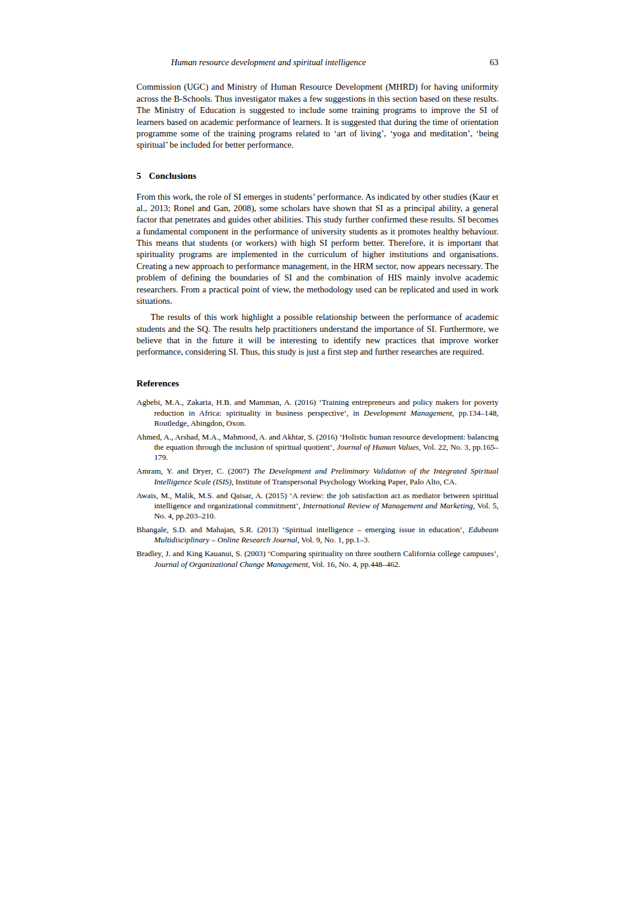Human resource development and spiritual intelligence 63
Commission (UGC) and Ministry of Human Resource Development (MHRD) for having uniformity across the B-Schools. Thus investigator makes a few suggestions in this section based on these results. The Ministry of Education is suggested to include some training programs to improve the SI of learners based on academic performance of learners. It is suggested that during the time of orientation programme some of the training programs related to ‘art of living’, ‘yoga and meditation’, ‘being spiritual’ be included for better performance.
5 Conclusions
From this work, the role of SI emerges in students’ performance. As indicated by other studies (Kaur et al., 2013; Ronel and Gan, 2008), some scholars have shown that SI as a principal ability, a general factor that penetrates and guides other abilities. This study further confirmed these results. SI becomes a fundamental component in the performance of university students as it promotes healthy behaviour. This means that students (or workers) with high SI perform better. Therefore, it is important that spirituality programs are implemented in the curriculum of higher institutions and organisations. Creating a new approach to performance management, in the HRM sector, now appears necessary. The problem of defining the boundaries of SI and the combination of HIS mainly involve academic researchers. From a practical point of view, the methodology used can be replicated and used in work situations.
The results of this work highlight a possible relationship between the performance of academic students and the SQ. The results help practitioners understand the importance of SI. Furthermore, we believe that in the future it will be interesting to identify new practices that improve worker performance, considering SI. Thus, this study is just a first step and further researches are required.
References
Agbebi, M.A., Zakaria, H.B. and Mamman, A. (2016) ‘Training entrepreneurs and policy makers for poverty reduction in Africa: spirituality in business perspective’, in Development Management, pp.134–148, Routledge, Abingdon, Oxon.
Ahmed, A., Arshad, M.A., Mahmood, A. and Akhtar, S. (2016) ‘Holistic human resource development: balancing the equation through the inclusion of spiritual quotient’, Journal of Human Values, Vol. 22, No. 3, pp.165–179.
Amram, Y. and Dryer, C. (2007) The Development and Preliminary Validation of the Integrated Spiritual Intelligence Scale (ISIS), Institute of Transpersonal Psychology Working Paper, Palo Alto, CA.
Awais, M., Malik, M.S. and Qaisar, A. (2015) ‘A review: the job satisfaction act as mediator between spiritual intelligence and organizational commitment’, International Review of Management and Marketing, Vol. 5, No. 4, pp.203–210.
Bhangale, S.D. and Mahajan, S.R. (2013) ‘Spiritual intelligence – emerging issue in education’, Edubeam Multidisciplinary – Online Research Journal, Vol. 9, No. 1, pp.1–3.
Bradley, J. and King Kauanui, S. (2003) ‘Comparing spirituality on three southern California college campuses’, Journal of Organizational Change Management, Vol. 16, No. 4, pp.448–462.